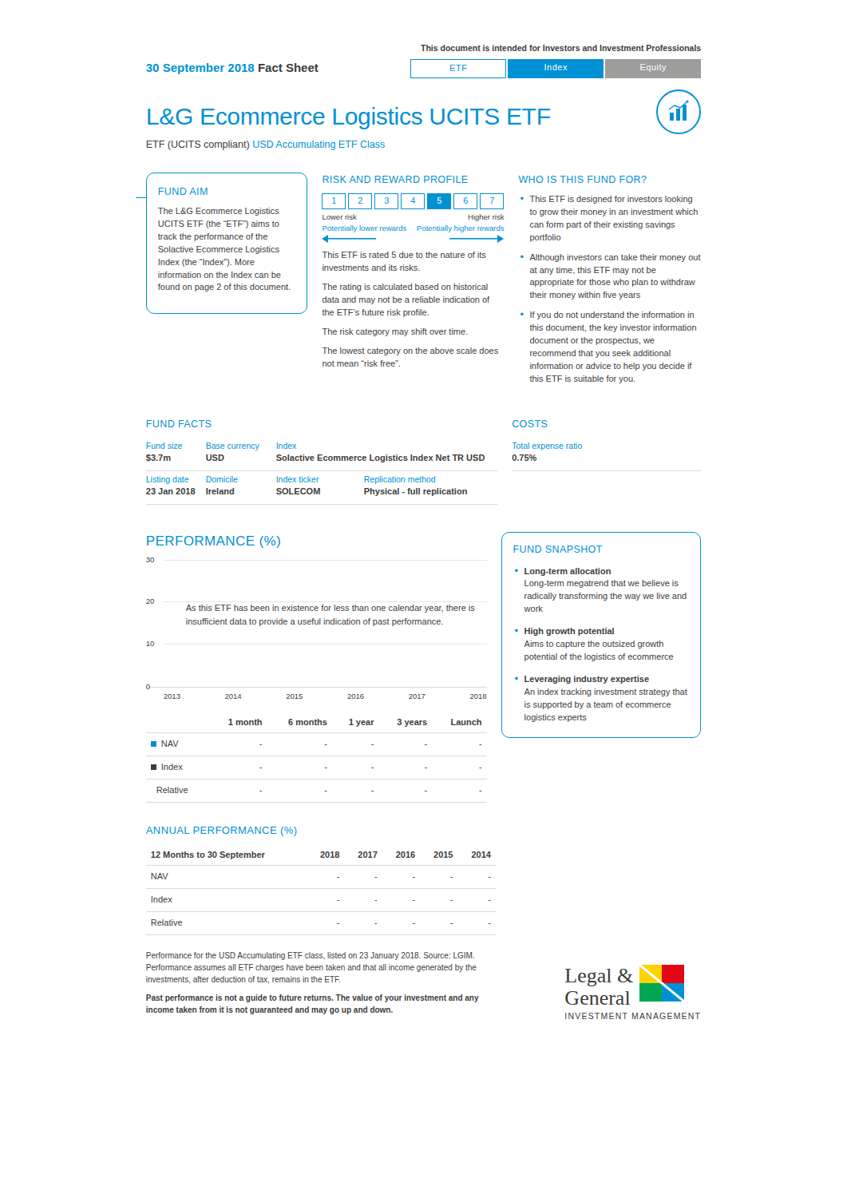This document is intended for Investors and Investment Professionals
30 September 2018 Fact Sheet
ETF
Index
Equity
L&G Ecommerce Logistics UCITS ETF
ETF (UCITS compliant) USD Accumulating ETF Class
Fund aim
The L&G Ecommerce Logistics UCITS ETF (the “ETF”) aims to track the performance of the Solactive Ecommerce Logistics Index (the “Index”). More information on the Index can be found on page 2 of this document.
Risk and reward profile
1
2
3
4
5
6
7
Lower risk Higher risk
Potentially lower rewards Potentially higher rewards
This ETF is rated 5 due to the nature of its investments and its risks.
The rating is calculated based on historical data and may not be a reliable indication of the ETF’s future risk profile.
The risk category may shift over time.
The lowest category on the above scale does not mean “risk free”.
Who is this fund for?
This ETF is designed for investors looking to grow their money in an investment which can form part of their existing savings portfolio
Although investors can take their money out at any time, this ETF may not be appropriate for those who plan to withdraw their money within five years
If you do not understand the information in this document, the key investor information document or the prospectus, we recommend that you seek additional information or advice to help you decide if this ETF is suitable for you.
Fund facts
| Fund size $3.7m | Base currency USD | Index Solactive Ecommerce Logistics Index Net TR USD |
| Listing date 23 Jan 2018 | Domicile Ireland | Index ticker SOLECOM | Replication method Physical - full replication |
Costs
| Total expense ratio 0.75% |
Performance (%)
30
20
10
0
As this ETF has been in existence for less than one calendar year, there is insufficient data to provide a useful indication of past performance.
201320142015201620172018
| | 1 month | 6 months | 1 year | 3 years | Launch |
| --- | --- | --- | --- | --- | --- |
| NAV | - | - | - | - | - |
| Index | - | - | - | - | - |
| Relative | - | - | - | - | - |
Fund snapshot
Long-term allocation
Long-term megatrend that we believe is radically transforming the way we live and work
High growth potential
Aims to capture the outsized growth potential of the logistics of ecommerce
Leveraging industry expertise
An index tracking investment strategy that is supported by a team of ecommerce logistics experts
Annual performance (%)
| 12 Months to 30 September | 2018 | 2017 | 2016 | 2015 | 2014 |
| --- | --- | --- | --- | --- | --- |
| NAV | - | - | - | - | - |
| Index | - | - | - | - | - |
| Relative | - | - | - | - | - |
Performance for the USD Accumulating ETF class, listed on 23 January 2018. Source: LGIM. Performance assumes all ETF charges have been taken and that all income generated by the investments, after deduction of tax, remains in the ETF.
Past performance is not a guide to future returns. The value of your investment and any income taken from it is not guaranteed and may go up and down.
Legal &
General
INVESTMENT MANAGEMENT